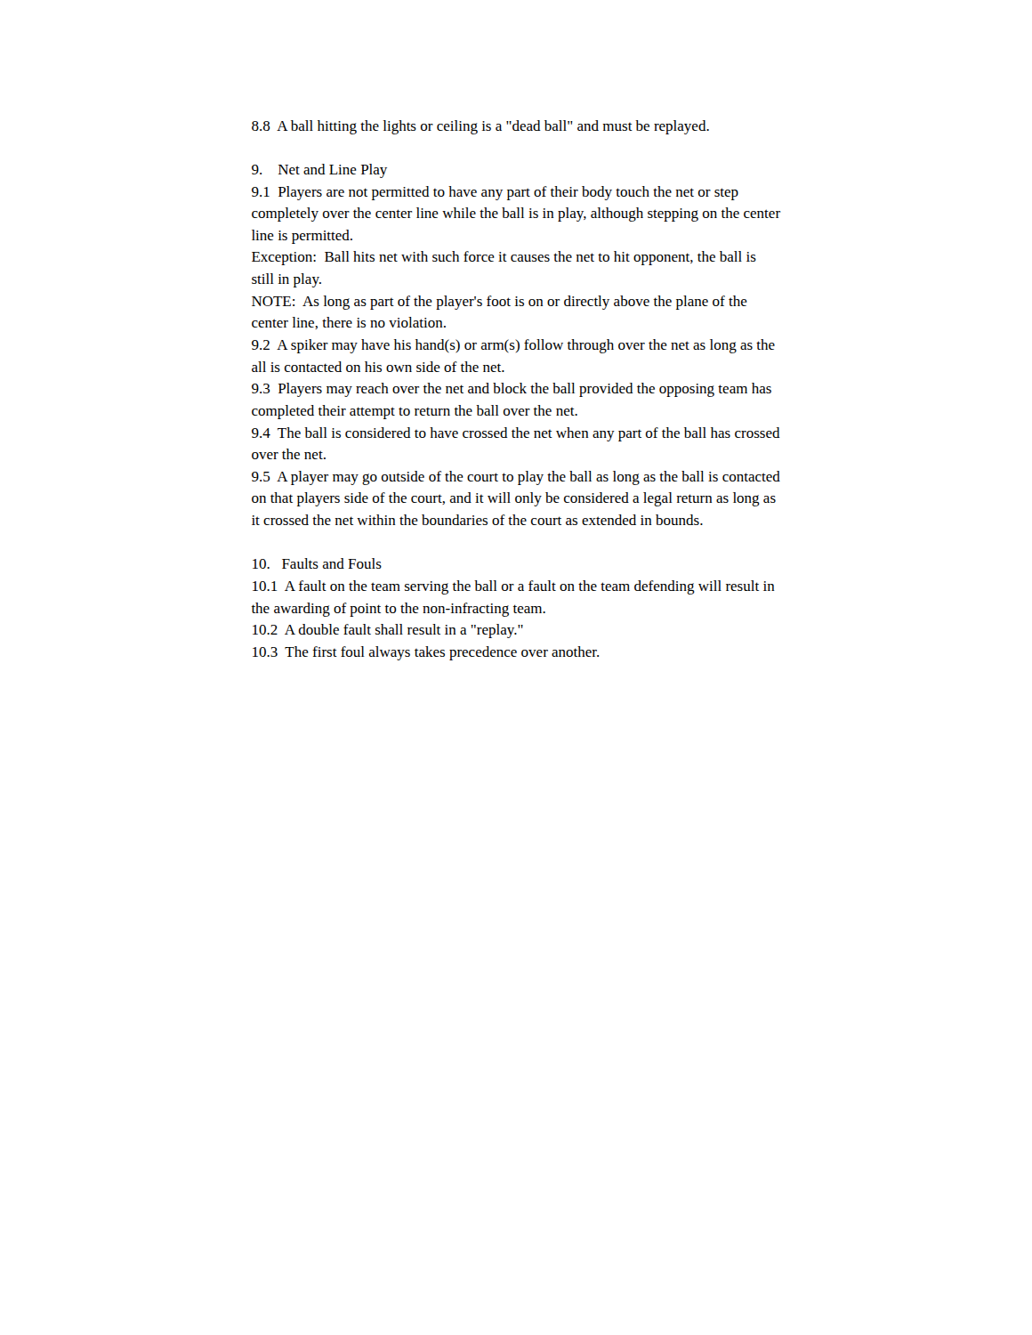8.8 A ball hitting the lights or ceiling is a "dead ball" and must be replayed.
9. Net and Line Play
9.1 Players are not permitted to have any part of their body touch the net or step completely over the center line while the ball is in play, although stepping on the center line is permitted.
Exception: Ball hits net with such force it causes the net to hit opponent, the ball is still in play.
NOTE: As long as part of the player's foot is on or directly above the plane of the center line, there is no violation.
9.2 A spiker may have his hand(s) or arm(s) follow through over the net as long as the all is contacted on his own side of the net.
9.3 Players may reach over the net and block the ball provided the opposing team has completed their attempt to return the ball over the net.
9.4 The ball is considered to have crossed the net when any part of the ball has crossed over the net.
9.5 A player may go outside of the court to play the ball as long as the ball is contacted on that players side of the court, and it will only be considered a legal return as long as it crossed the net within the boundaries of the court as extended in bounds.
10. Faults and Fouls
10.1 A fault on the team serving the ball or a fault on the team defending will result in the awarding of point to the non-infracting team.
10.2 A double fault shall result in a "replay."
10.3 The first foul always takes precedence over another.